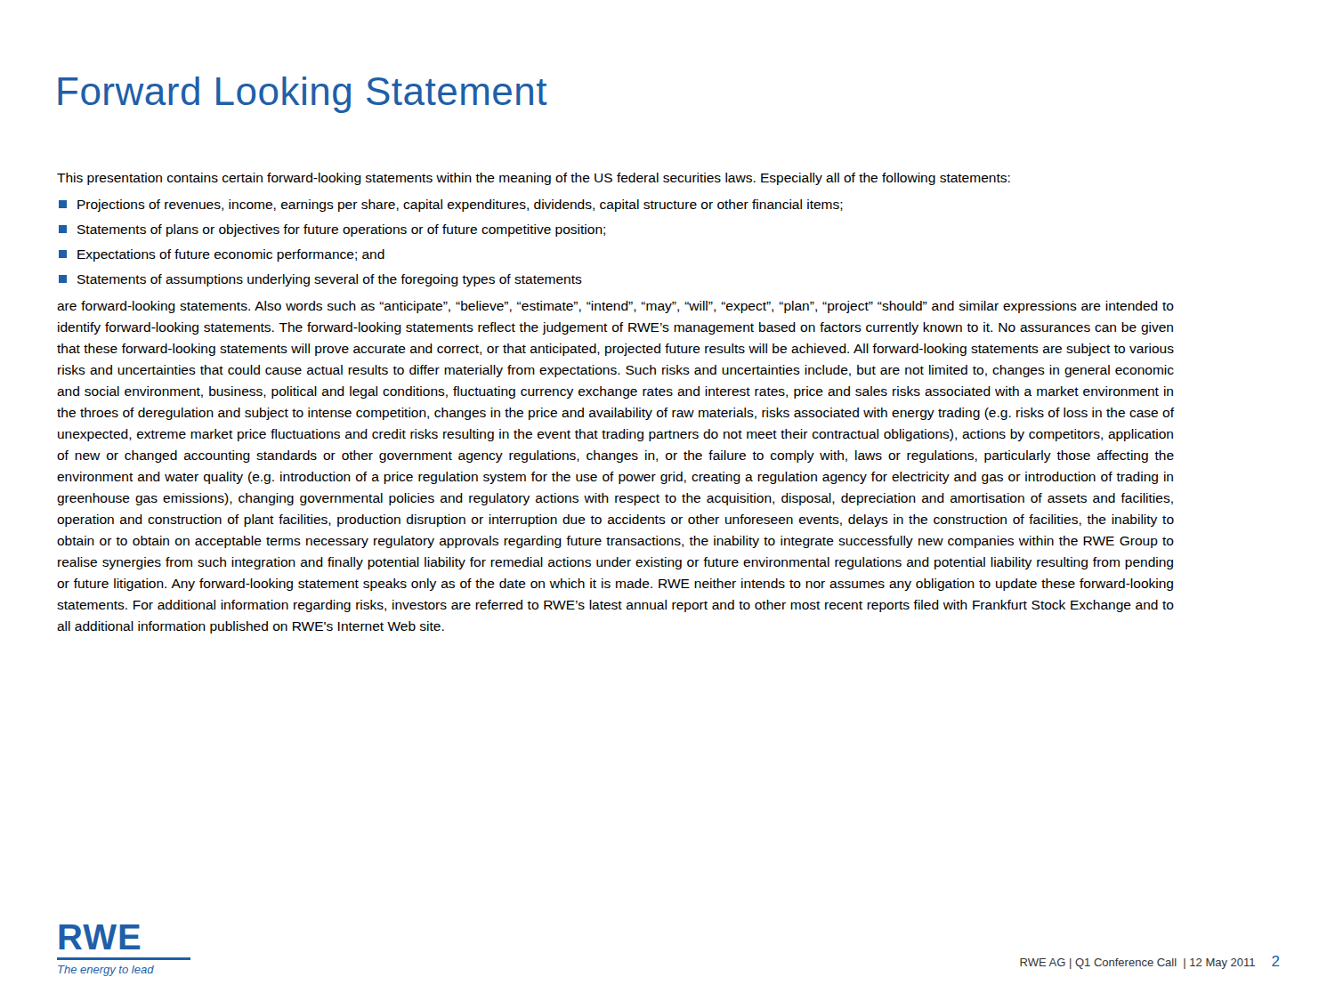Forward Looking Statement
This presentation contains certain forward-looking statements within the meaning of the US federal securities laws. Especially all of the following statements:
Projections of revenues, income, earnings per share, capital expenditures, dividends, capital structure or other financial items;
Statements of plans or objectives for future operations or of future competitive position;
Expectations of future economic performance; and
Statements of assumptions underlying several of the foregoing types of statements
are forward-looking statements. Also words such as “anticipate”, “believe”, “estimate”, “intend”, “may”, “will”, “expect”, “plan”, “project” “should” and similar expressions are intended to identify forward-looking statements. The forward-looking statements reflect the judgement of RWE’s management based on factors currently known to it. No assurances can be given that these forward-looking statements will prove accurate and correct, or that anticipated, projected future results will be achieved. All forward-looking statements are subject to various risks and uncertainties that could cause actual results to differ materially from expectations. Such risks and uncertainties include, but are not limited to, changes in general economic and social environment, business, political and legal conditions, fluctuating currency exchange rates and interest rates, price and sales risks associated with a market environment in the throes of deregulation and subject to intense competition, changes in the price and availability of raw materials, risks associated with energy trading (e.g. risks of loss in the case of unexpected, extreme market price fluctuations and credit risks resulting in the event that trading partners do not meet their contractual obligations), actions by competitors, application of new or changed accounting standards or other government agency regulations, changes in, or the failure to comply with, laws or regulations, particularly those affecting the environment and water quality (e.g. introduction of a price regulation system for the use of power grid, creating a regulation agency for electricity and gas or introduction of trading in greenhouse gas emissions), changing governmental policies and regulatory actions with respect to the acquisition, disposal, depreciation and amortisation of assets and facilities, operation and construction of plant facilities, production disruption or interruption due to accidents or other unforeseen events, delays in the construction of facilities, the inability to obtain or to obtain on acceptable terms necessary regulatory approvals regarding future transactions, the inability to integrate successfully new companies within the RWE Group to realise synergies from such integration and finally potential liability for remedial actions under existing or future environmental regulations and potential liability resulting from pending or future litigation. Any forward-looking statement speaks only as of the date on which it is made. RWE neither intends to nor assumes any obligation to update these forward-looking statements. For additional information regarding risks, investors are referred to RWE’s latest annual report and to other most recent reports filed with Frankfurt Stock Exchange and to all additional information published on RWE's Internet Web site.
RWE
The energy to lead
RWE AG | Q1 Conference Call | 12 May 20112